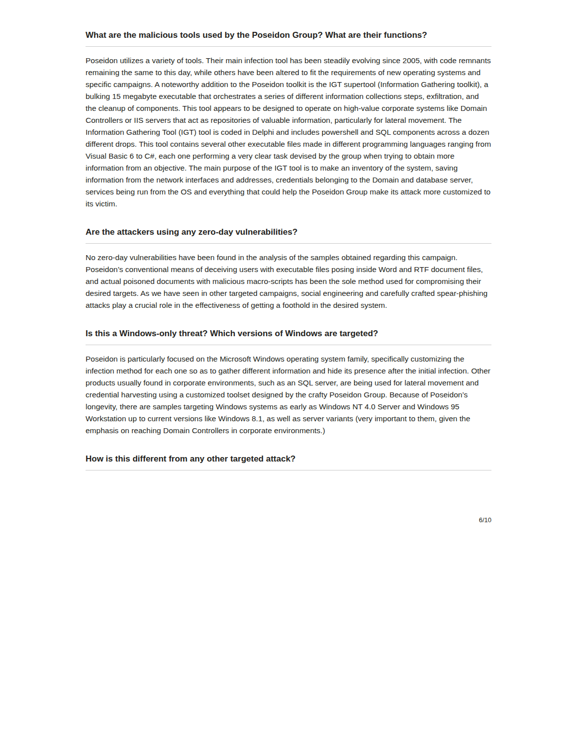What are the malicious tools used by the Poseidon Group? What are their functions?
Poseidon utilizes a variety of tools. Their main infection tool has been steadily evolving since 2005, with code remnants remaining the same to this day, while others have been altered to fit the requirements of new operating systems and specific campaigns. A noteworthy addition to the Poseidon toolkit is the IGT supertool (Information Gathering toolkit), a bulking 15 megabyte executable that orchestrates a series of different information collections steps, exfiltration, and the cleanup of components. This tool appears to be designed to operate on high-value corporate systems like Domain Controllers or IIS servers that act as repositories of valuable information, particularly for lateral movement. The Information Gathering Tool (IGT) tool is coded in Delphi and includes powershell and SQL components across a dozen different drops. This tool contains several other executable files made in different programming languages ranging from Visual Basic 6 to C#, each one performing a very clear task devised by the group when trying to obtain more information from an objective. The main purpose of the IGT tool is to make an inventory of the system, saving information from the network interfaces and addresses, credentials belonging to the Domain and database server, services being run from the OS and everything that could help the Poseidon Group make its attack more customized to its victim.
Are the attackers using any zero-day vulnerabilities?
No zero-day vulnerabilities have been found in the analysis of the samples obtained regarding this campaign. Poseidon’s conventional means of deceiving users with executable files posing inside Word and RTF document files, and actual poisoned documents with malicious macro-scripts has been the sole method used for compromising their desired targets. As we have seen in other targeted campaigns, social engineering and carefully crafted spear-phishing attacks play a crucial role in the effectiveness of getting a foothold in the desired system.
Is this a Windows-only threat? Which versions of Windows are targeted?
Poseidon is particularly focused on the Microsoft Windows operating system family, specifically customizing the infection method for each one so as to gather different information and hide its presence after the initial infection. Other products usually found in corporate environments, such as an SQL server, are being used for lateral movement and credential harvesting using a customized toolset designed by the crafty Poseidon Group. Because of Poseidon’s longevity, there are samples targeting Windows systems as early as Windows NT 4.0 Server and Windows 95 Workstation up to current versions like Windows 8.1, as well as server variants (very important to them, given the emphasis on reaching Domain Controllers in corporate environments.)
How is this different from any other targeted attack?
6/10